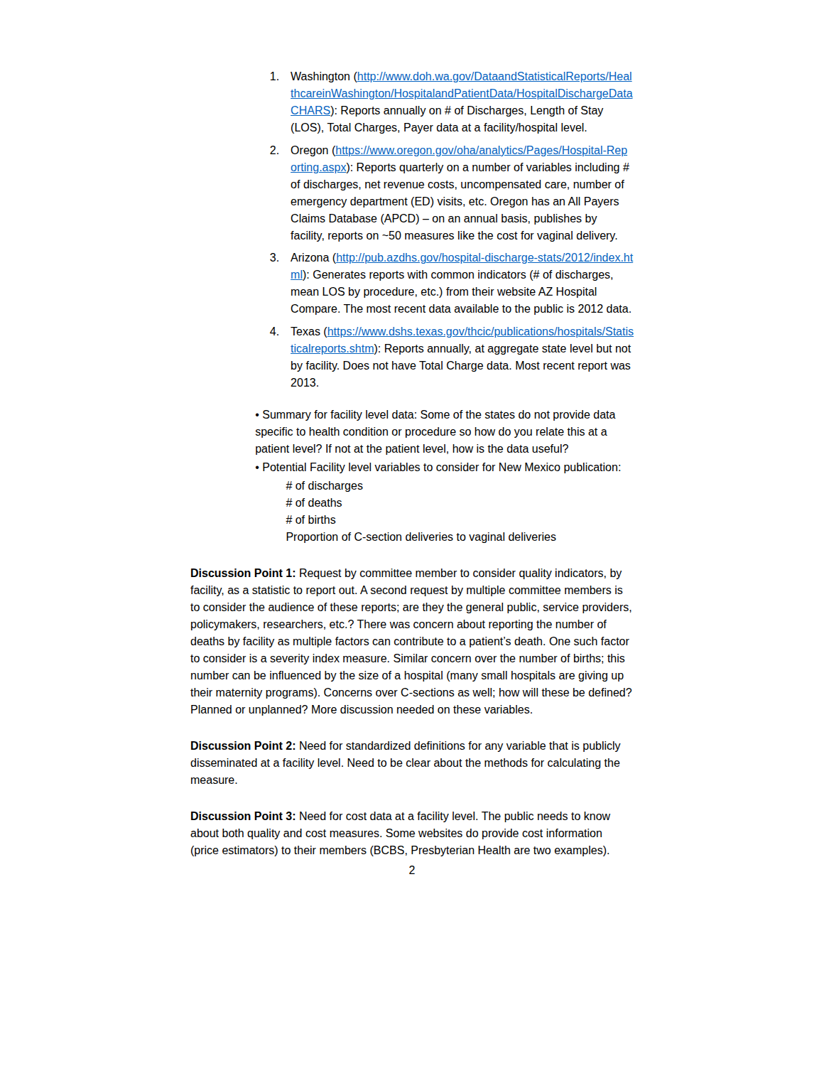Washington (http://www.doh.wa.gov/DataandStatisticalReports/HealthcareinWashington/HospitalandPatientData/HospitalDischargeDataCHARS): Reports annually on # of Discharges, Length of Stay (LOS), Total Charges, Payer data at a facility/hospital level.
Oregon (https://www.oregon.gov/oha/analytics/Pages/Hospital-Reporting.aspx): Reports quarterly on a number of variables including # of discharges, net revenue costs, uncompensated care, number of emergency department (ED) visits, etc. Oregon has an All Payers Claims Database (APCD) – on an annual basis, publishes by facility, reports on ~50 measures like the cost for vaginal delivery.
Arizona (http://pub.azdhs.gov/hospital-discharge-stats/2012/index.html): Generates reports with common indicators (# of discharges, mean LOS by procedure, etc.) from their website AZ Hospital Compare. The most recent data available to the public is 2012 data.
Texas (https://www.dshs.texas.gov/thcic/publications/hospitals/Statisticalreports.shtm): Reports annually, at aggregate state level but not by facility. Does not have Total Charge data. Most recent report was 2013.
• Summary for facility level data: Some of the states do not provide data specific to health condition or procedure so how do you relate this at a patient level? If not at the patient level, how is the data useful?
• Potential Facility level variables to consider for New Mexico publication:
# of discharges
# of deaths
# of births
Proportion of C-section deliveries to vaginal deliveries
Discussion Point 1: Request by committee member to consider quality indicators, by facility, as a statistic to report out. A second request by multiple committee members is to consider the audience of these reports; are they the general public, service providers, policymakers, researchers, etc.? There was concern about reporting the number of deaths by facility as multiple factors can contribute to a patient’s death. One such factor to consider is a severity index measure. Similar concern over the number of births; this number can be influenced by the size of a hospital (many small hospitals are giving up their maternity programs). Concerns over C-sections as well; how will these be defined? Planned or unplanned? More discussion needed on these variables.
Discussion Point 2: Need for standardized definitions for any variable that is publicly disseminated at a facility level. Need to be clear about the methods for calculating the measure.
Discussion Point 3: Need for cost data at a facility level. The public needs to know about both quality and cost measures. Some websites do provide cost information (price estimators) to their members (BCBS, Presbyterian Health are two examples).
2